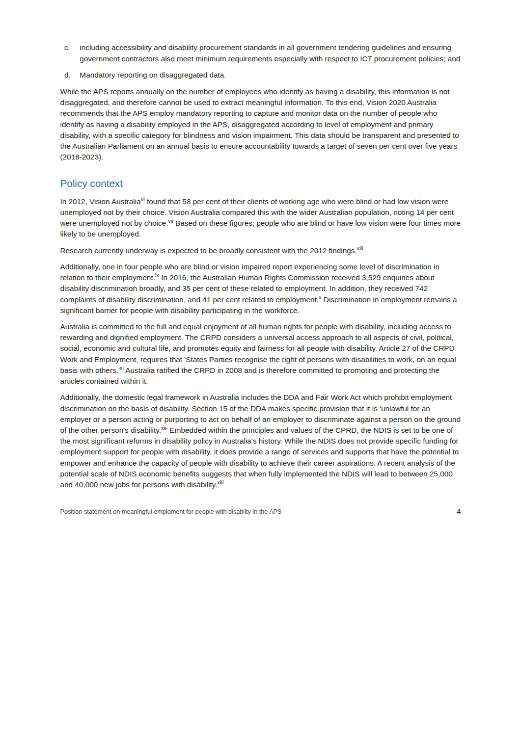c. including accessibility and disability procurement standards in all government tendering guidelines and ensuring government contractors also meet minimum requirements especially with respect to ICT procurement policies; and
d. Mandatory reporting on disaggregated data.
While the APS reports annually on the number of employees who identify as having a disability, this information is not disaggregated, and therefore cannot be used to extract meaningful information. To this end, Vision 2020 Australia recommends that the APS employ mandatory reporting to capture and monitor data on the number of people who identify as having a disability employed in the APS, disaggregated according to level of employment and primary disability, with a specific category for blindness and vision impairment. This data should be transparent and presented to the Australian Parliament on an annual basis to ensure accountability towards a target of seven per cent over five years (2018-2023).
Policy context
In 2012, Vision Australiavi found that 58 per cent of their clients of working age who were blind or had low vision were unemployed not by their choice. Vision Australia compared this with the wider Australian population, noting 14 per cent were unemployed not by choice.vii Based on these figures, people who are blind or have low vision were four times more likely to be unemployed.
Research currently underway is expected to be broadly consistent with the 2012 findings.viii
Additionally, one in four people who are blind or vision impaired report experiencing some level of discrimination in relation to their employment.ix In 2016, the Australian Human Rights Commission received 3,529 enquiries about disability discrimination broadly, and 35 per cent of these related to employment. In addition, they received 742 complaints of disability discrimination, and 41 per cent related to employment.x Discrimination in employment remains a significant barrier for people with disability participating in the workforce.
Australia is committed to the full and equal enjoyment of all human rights for people with disability, including access to rewarding and dignified employment. The CRPD considers a universal access approach to all aspects of civil, political, social, economic and cultural life, and promotes equity and fairness for all people with disability. Article 27 of the CRPD Work and Employment, requires that 'States Parties recognise the right of persons with disabilities to work, on an equal basis with others.'xi Australia ratified the CRPD in 2008 and is therefore committed to promoting and protecting the articles contained within it.
Additionally, the domestic legal framework in Australia includes the DDA and Fair Work Act which prohibit employment discrimination on the basis of disability. Section 15 of the DDA makes specific provision that it is 'unlawful for an employer or a person acting or purporting to act on behalf of an employer to discriminate against a person on the ground of the other person's disability.xii' Embedded within the principles and values of the CPRD, the NDIS is set to be one of the most significant reforms in disability policy in Australia's history. While the NDIS does not provide specific funding for employment support for people with disability, it does provide a range of services and supports that have the potential to empower and enhance the capacity of people with disability to achieve their career aspirations. A recent analysis of the potential scale of NDIS economic benefits suggests that when fully implemented the NDIS will lead to between 25,000 and 40,000 new jobs for persons with disability.xiii
Position statement on meaningful emploment for people with disablity in the APS 4